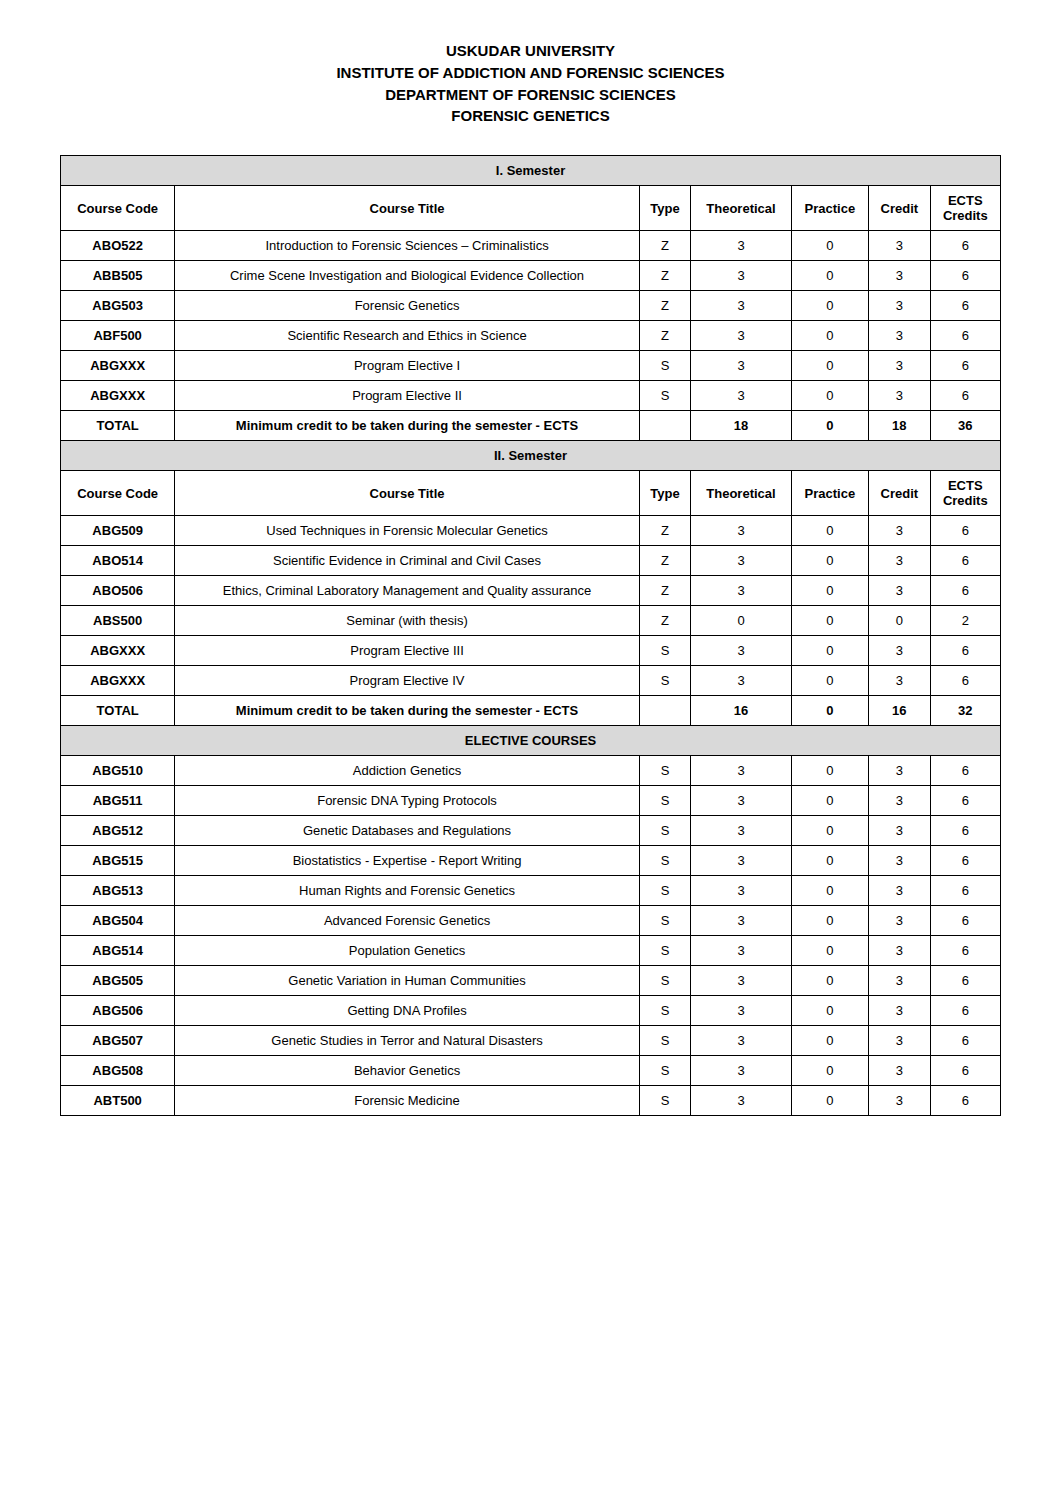USKUDAR UNIVERSITY
INSTITUTE OF ADDICTION AND FORENSIC SCIENCES
DEPARTMENT OF FORENSIC SCIENCES
FORENSIC GENETICS
| I. Semester |
| --- |
| Course Code | Course Title | Type | Theoretical | Practice | Credit | ECTS Credits |
| ABO522 | Introduction to Forensic Sciences – Criminalistics | Z | 3 | 0 | 3 | 6 |
| ABB505 | Crime Scene Investigation and Biological Evidence Collection | Z | 3 | 0 | 3 | 6 |
| ABG503 | Forensic Genetics | Z | 3 | 0 | 3 | 6 |
| ABF500 | Scientific Research and Ethics in Science | Z | 3 | 0 | 3 | 6 |
| ABGXXX | Program Elective I | S | 3 | 0 | 3 | 6 |
| ABGXXX | Program Elective II | S | 3 | 0 | 3 | 6 |
| TOTAL | Minimum credit to be taken during the semester - ECTS | | 18 | 0 | 18 | 36 |
| II. Semester |
| Course Code | Course Title | Type | Theoretical | Practice | Credit | ECTS Credits |
| ABG509 | Used Techniques in Forensic Molecular Genetics | Z | 3 | 0 | 3 | 6 |
| ABO514 | Scientific Evidence in Criminal and Civil Cases | Z | 3 | 0 | 3 | 6 |
| ABO506 | Ethics, Criminal Laboratory Management and Quality assurance | Z | 3 | 0 | 3 | 6 |
| ABS500 | Seminar (with thesis) | Z | 0 | 0 | 0 | 2 |
| ABGXXX | Program Elective III | S | 3 | 0 | 3 | 6 |
| ABGXXX | Program Elective IV | S | 3 | 0 | 3 | 6 |
| TOTAL | Minimum credit to be taken during the semester - ECTS | | 16 | 0 | 16 | 32 |
| ELECTIVE COURSES |
| ABG510 | Addiction Genetics | S | 3 | 0 | 3 | 6 |
| ABG511 | Forensic DNA Typing Protocols | S | 3 | 0 | 3 | 6 |
| ABG512 | Genetic Databases and Regulations | S | 3 | 0 | 3 | 6 |
| ABG515 | Biostatistics - Expertise - Report Writing | S | 3 | 0 | 3 | 6 |
| ABG513 | Human Rights and Forensic Genetics | S | 3 | 0 | 3 | 6 |
| ABG504 | Advanced Forensic Genetics | S | 3 | 0 | 3 | 6 |
| ABG514 | Population Genetics | S | 3 | 0 | 3 | 6 |
| ABG505 | Genetic Variation in Human Communities | S | 3 | 0 | 3 | 6 |
| ABG506 | Getting DNA Profiles | S | 3 | 0 | 3 | 6 |
| ABG507 | Genetic Studies in Terror and Natural Disasters | S | 3 | 0 | 3 | 6 |
| ABG508 | Behavior Genetics | S | 3 | 0 | 3 | 6 |
| ABT500 | Forensic Medicine | S | 3 | 0 | 3 | 6 |